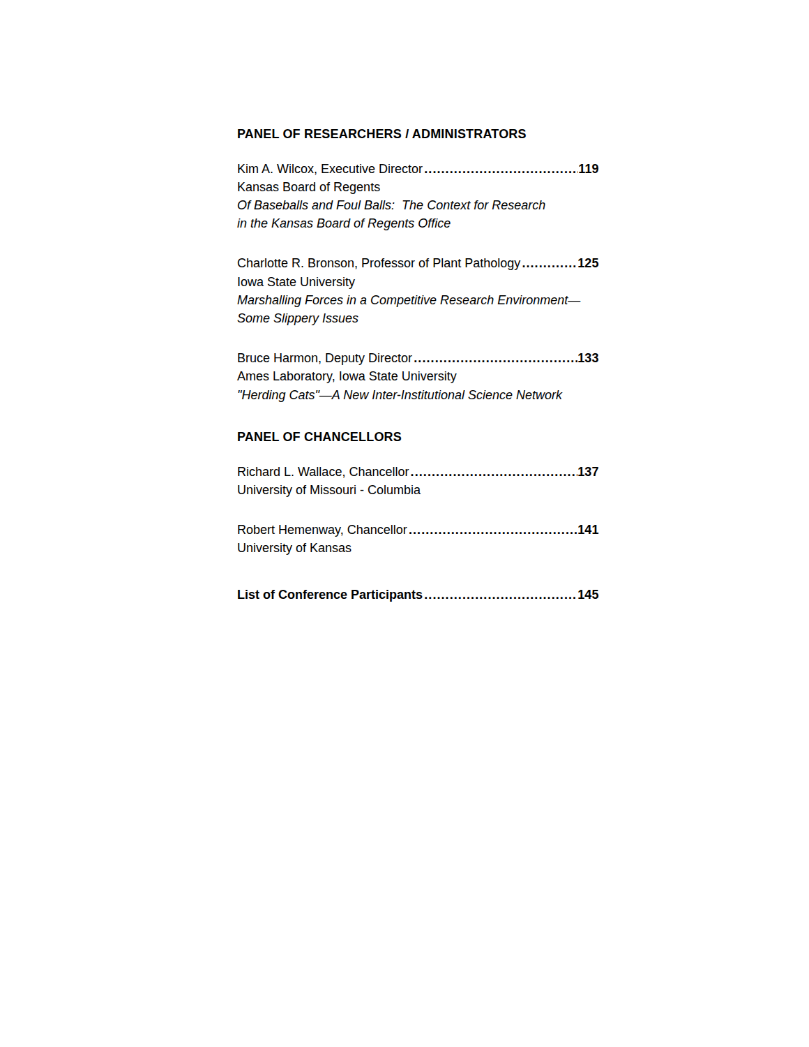PANEL OF RESEARCHERS / ADMINISTRATORS
Kim A. Wilcox, Executive Director ............................................................ 119
Kansas Board of Regents Of Baseballs and Foul Balls: The Context for Research in the Kansas Board of Regents Office
Charlotte R. Bronson, Professor of Plant Pathology .................................. 125
Iowa State University Marshalling Forces in a Competitive Research Environment— Some Slippery Issues
Bruce Harmon, Deputy Director ................................................................ 133
Ames Laboratory, Iowa State University "Herding Cats"—A New Inter-Institutional Science Network
PANEL OF CHANCELLORS
Richard L. Wallace, Chancellor ................................................................ 137
University of Missouri - Columbia
Robert Hemenway, Chancellor .................................................................. 141
University of Kansas
List of Conference Participants ............................................................. 145